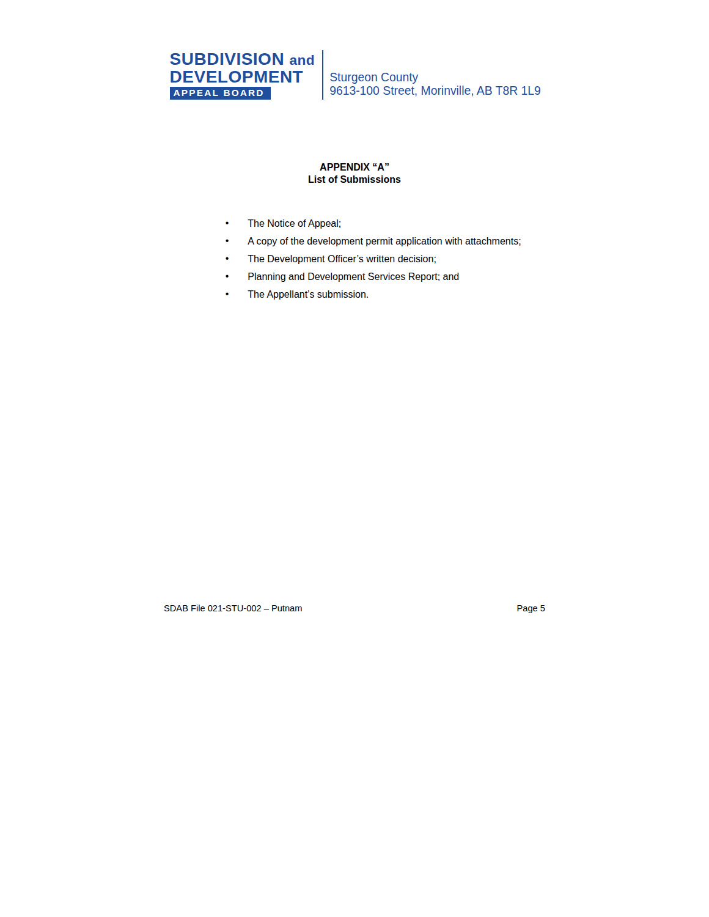SUBDIVISION and
DEVELOPMENT
APPEAL BOARD
Sturgeon County
9613-100 Street, Morinville, AB T8R 1L9
APPENDIX “A”
List of Submissions
The Notice of Appeal;
A copy of the development permit application with attachments;
The Development Officer’s written decision;
Planning and Development Services Report; and
The Appellant’s submission.
SDAB File 021-STU-002 – Putnam Page 5